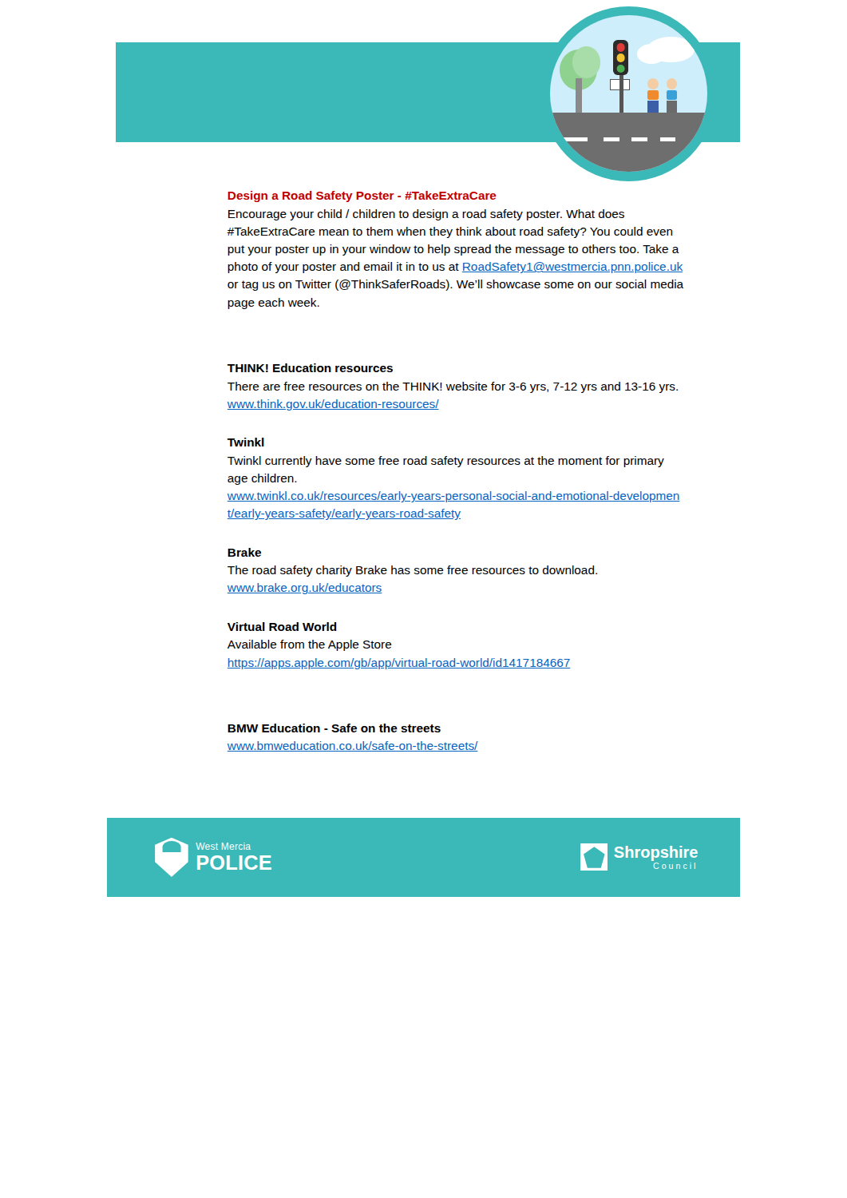Design a Road Safety Poster - #TakeExtraCare
Encourage your child / children to design a road safety poster. What does #TakeExtraCare mean to them when they think about road safety? You could even put your poster up in your window to help spread the message to others too. Take a photo of your poster and email it in to us at RoadSafety1@westmercia.pnn.police.uk or tag us on Twitter (@ThinkSaferRoads). We’ll showcase some on our social media page each week.
THINK! Education resources
There are free resources on the THINK! website for 3-6 yrs, 7-12 yrs and 13-16 yrs.
www.think.gov.uk/education-resources/
Twinkl
Twinkl currently have some free road safety resources at the moment for primary age children.
www.twinkl.co.uk/resources/early-years-personal-social-and-emotional-development/early-years-safety/early-years-road-safety
Brake
The road safety charity Brake has some free resources to download.
www.brake.org.uk/educators
Virtual Road World
Available from the Apple Store
https://apps.apple.com/gb/app/virtual-road-world/id1417184667
BMW Education - Safe on the streets
www.bmweducation.co.uk/safe-on-the-streets/
West Mercia POLICE
Shropshire Council